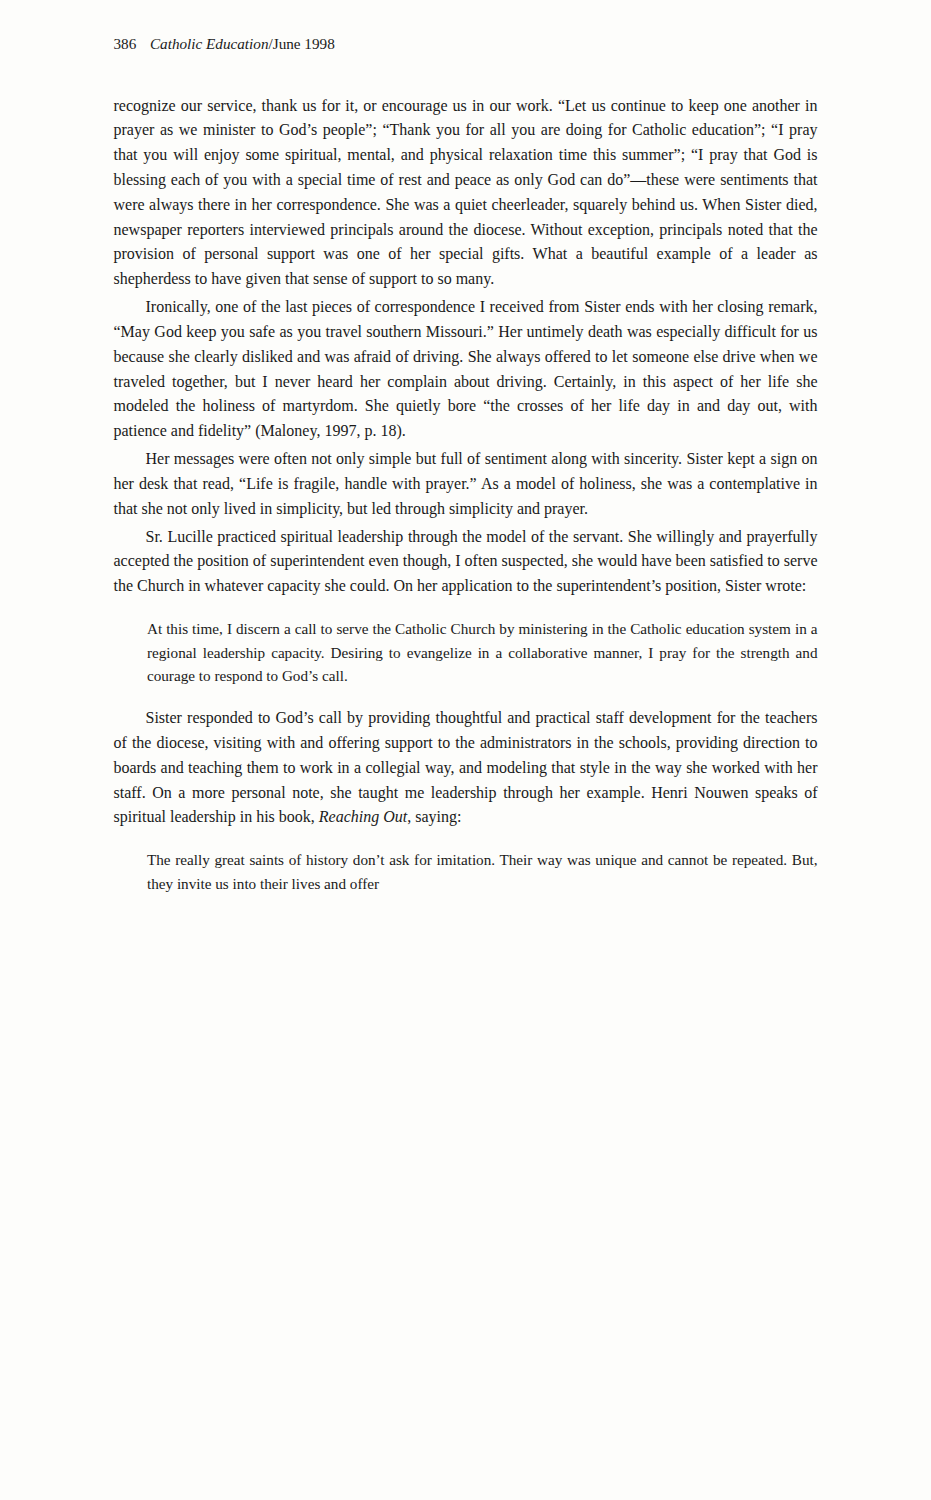386 Catholic Education/June 1998
recognize our service, thank us for it, or encourage us in our work. “Let us continue to keep one another in prayer as we minister to God’s people”; “Thank you for all you are doing for Catholic education”; “I pray that you will enjoy some spiritual, mental, and physical relaxation time this summer”; “I pray that God is blessing each of you with a special time of rest and peace as only God can do”—these were sentiments that were always there in her correspondence. She was a quiet cheerleader, squarely behind us. When Sister died, newspaper reporters interviewed principals around the diocese. Without exception, principals noted that the provision of personal support was one of her special gifts. What a beautiful example of a leader as shepherdess to have given that sense of support to so many.
Ironically, one of the last pieces of correspondence I received from Sister ends with her closing remark, “May God keep you safe as you travel southern Missouri.” Her untimely death was especially difficult for us because she clearly disliked and was afraid of driving. She always offered to let someone else drive when we traveled together, but I never heard her complain about driving. Certainly, in this aspect of her life she modeled the holiness of martyrdom. She quietly bore “the crosses of her life day in and day out, with patience and fidelity” (Maloney, 1997, p. 18).
Her messages were often not only simple but full of sentiment along with sincerity. Sister kept a sign on her desk that read, “Life is fragile, handle with prayer.” As a model of holiness, she was a contemplative in that she not only lived in simplicity, but led through simplicity and prayer.
Sr. Lucille practiced spiritual leadership through the model of the servant. She willingly and prayerfully accepted the position of superintendent even though, I often suspected, she would have been satisfied to serve the Church in whatever capacity she could. On her application to the superintendent’s position, Sister wrote:
At this time, I discern a call to serve the Catholic Church by ministering in the Catholic education system in a regional leadership capacity. Desiring to evangelize in a collaborative manner, I pray for the strength and courage to respond to God’s call.
Sister responded to God’s call by providing thoughtful and practical staff development for the teachers of the diocese, visiting with and offering support to the administrators in the schools, providing direction to boards and teaching them to work in a collegial way, and modeling that style in the way she worked with her staff. On a more personal note, she taught me leadership through her example. Henri Nouwen speaks of spiritual leadership in his book, Reaching Out, saying:
The really great saints of history don’t ask for imitation. Their way was unique and cannot be repeated. But, they invite us into their lives and offer